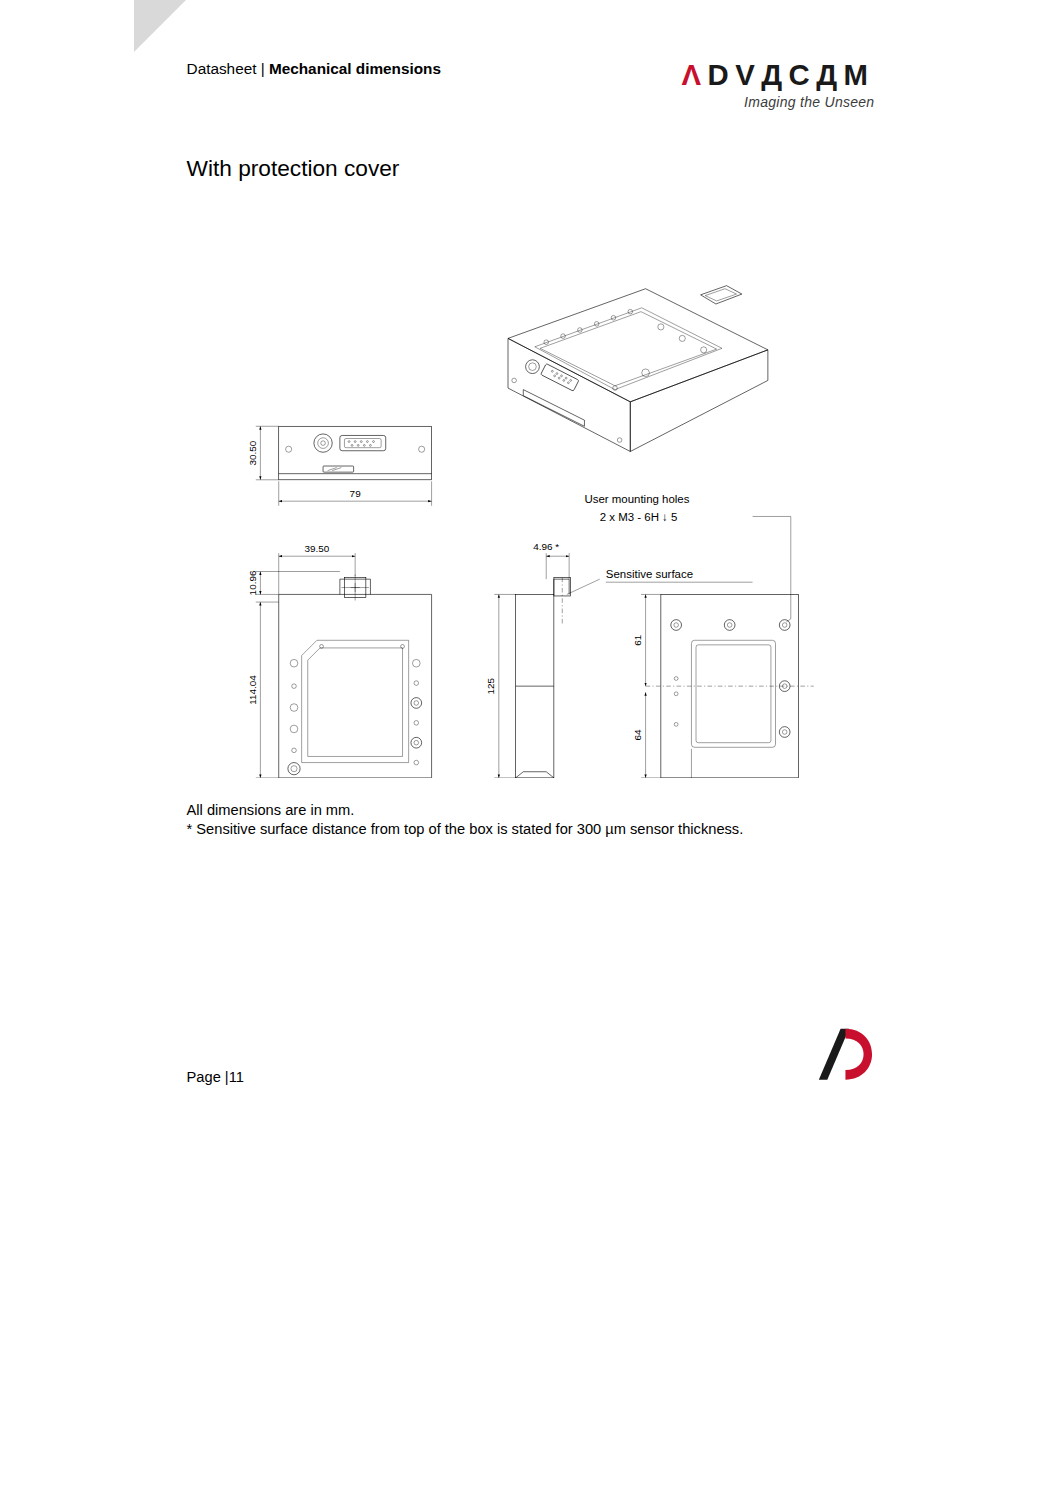Datasheet | Mechanical dimensions
ΛDVДCДM
Imaging the Unseen
With protection cover
30.50 79 39.50 10.96 114.04 125 4.96 * Sensitive surface 61 64 4.50 70 User mounting holes 2 x M3 - 6H ↓ 5
All dimensions are in mm.
* Sensitive surface distance from top of the box is stated for 300 µm sensor thickness.
Page |11